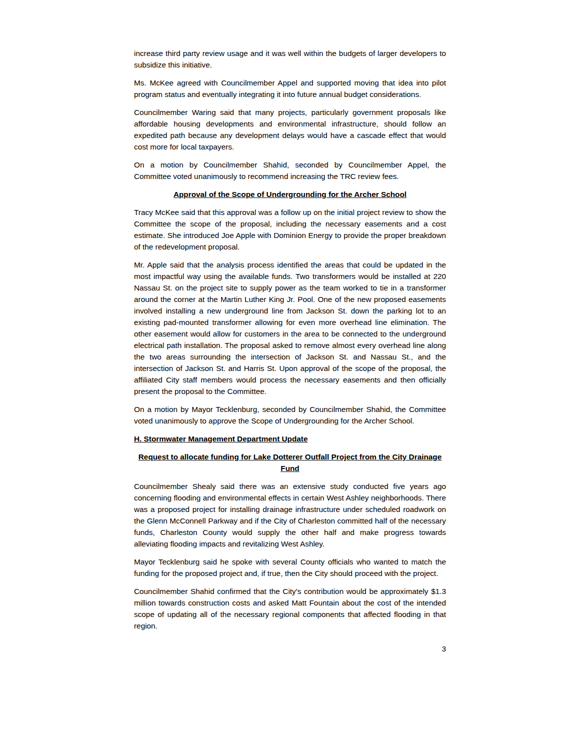increase third party review usage and it was well within the budgets of larger developers to subsidize this initiative.
Ms. McKee agreed with Councilmember Appel and supported moving that idea into pilot program status and eventually integrating it into future annual budget considerations.
Councilmember Waring said that many projects, particularly government proposals like affordable housing developments and environmental infrastructure, should follow an expedited path because any development delays would have a cascade effect that would cost more for local taxpayers.
On a motion by Councilmember Shahid, seconded by Councilmember Appel, the Committee voted unanimously to recommend increasing the TRC review fees.
Approval of the Scope of Undergrounding for the Archer School
Tracy McKee said that this approval was a follow up on the initial project review to show the Committee the scope of the proposal, including the necessary easements and a cost estimate. She introduced Joe Apple with Dominion Energy to provide the proper breakdown of the redevelopment proposal.
Mr. Apple said that the analysis process identified the areas that could be updated in the most impactful way using the available funds. Two transformers would be installed at 220 Nassau St. on the project site to supply power as the team worked to tie in a transformer around the corner at the Martin Luther King Jr. Pool. One of the new proposed easements involved installing a new underground line from Jackson St. down the parking lot to an existing pad-mounted transformer allowing for even more overhead line elimination. The other easement would allow for customers in the area to be connected to the underground electrical path installation. The proposal asked to remove almost every overhead line along the two areas surrounding the intersection of Jackson St. and Nassau St., and the intersection of Jackson St. and Harris St. Upon approval of the scope of the proposal, the affiliated City staff members would process the necessary easements and then officially present the proposal to the Committee.
On a motion by Mayor Tecklenburg, seconded by Councilmember Shahid, the Committee voted unanimously to approve the Scope of Undergrounding for the Archer School.
H. Stormwater Management Department Update
Request to allocate funding for Lake Dotterer Outfall Project from the City Drainage Fund
Councilmember Shealy said there was an extensive study conducted five years ago concerning flooding and environmental effects in certain West Ashley neighborhoods. There was a proposed project for installing drainage infrastructure under scheduled roadwork on the Glenn McConnell Parkway and if the City of Charleston committed half of the necessary funds, Charleston County would supply the other half and make progress towards alleviating flooding impacts and revitalizing West Ashley.
Mayor Tecklenburg said he spoke with several County officials who wanted to match the funding for the proposed project and, if true, then the City should proceed with the project.
Councilmember Shahid confirmed that the City's contribution would be approximately $1.3 million towards construction costs and asked Matt Fountain about the cost of the intended scope of updating all of the necessary regional components that affected flooding in that region.
3